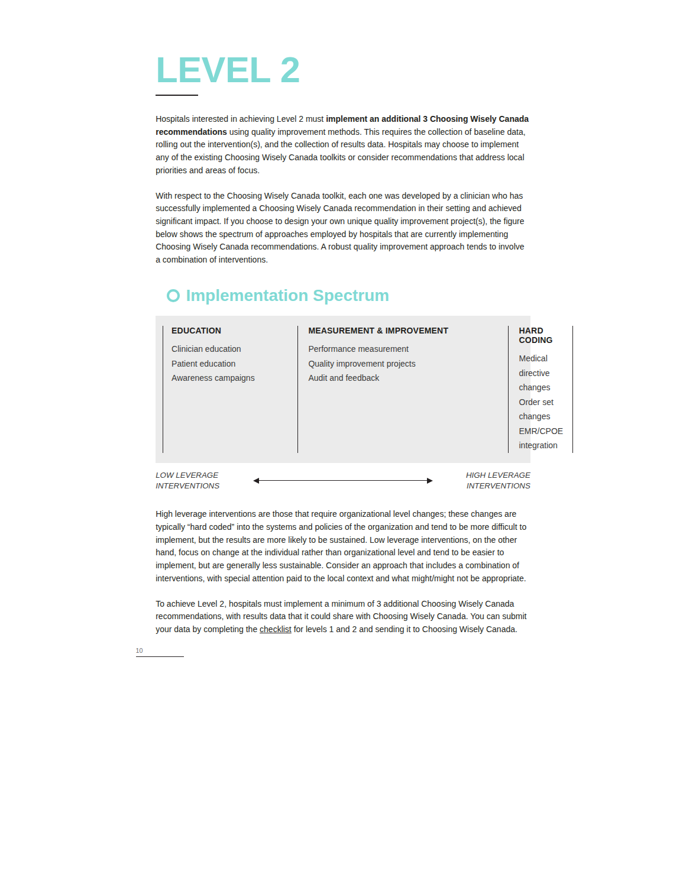LEVEL 2
Hospitals interested in achieving Level 2 must implement an additional 3 Choosing Wisely Canada recommendations using quality improvement methods. This requires the collection of baseline data, rolling out the intervention(s), and the collection of results data. Hospitals may choose to implement any of the existing Choosing Wisely Canada toolkits or consider recommendations that address local priorities and areas of focus.
With respect to the Choosing Wisely Canada toolkit, each one was developed by a clinician who has successfully implemented a Choosing Wisely Canada recommendation in their setting and achieved significant impact. If you choose to design your own unique quality improvement project(s), the figure below shows the spectrum of approaches employed by hospitals that are currently implementing Choosing Wisely Canada recommendations. A robust quality improvement approach tends to involve a combination of interventions.
Implementation Spectrum
Education
Clinician education
Patient education
Awareness campaigns
Measurement & Improvement
Performance measurement
Quality improvement projects
Audit and feedback
Hard Coding
Medical directive changes
Order set changes
EMR/CPOE integration
LOW LEVERAGE
INTERVENTIONS
HIGH LEVERAGE
INTERVENTIONS
High leverage interventions are those that require organizational level changes; these changes are typically “hard coded” into the systems and policies of the organization and tend to be more difficult to implement, but the results are more likely to be sustained. Low leverage interventions, on the other hand, focus on change at the individual rather than organizational level and tend to be easier to implement, but are generally less sustainable. Consider an approach that includes a combination of interventions, with special attention paid to the local context and what might/might not be appropriate.
To achieve Level 2, hospitals must implement a minimum of 3 additional Choosing Wisely Canada recommendations, with results data that it could share with Choosing Wisely Canada. You can submit your data by completing the checklist for levels 1 and 2 and sending it to Choosing Wisely Canada.
10